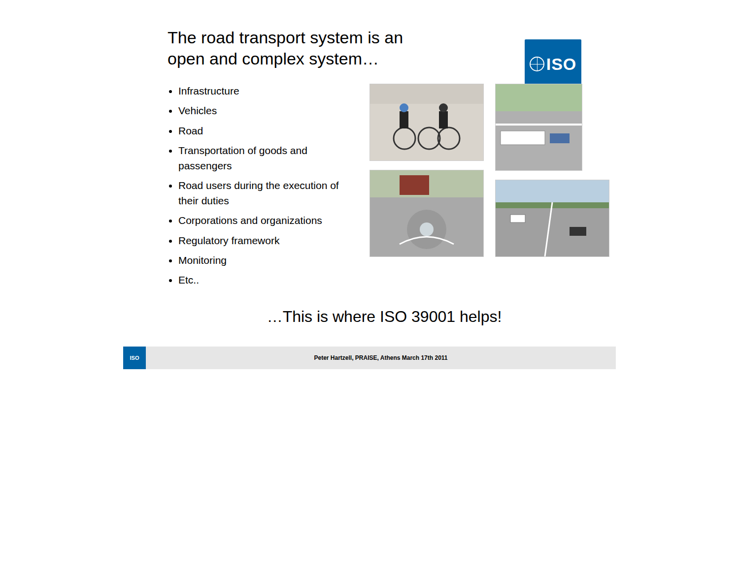The road transport system is an
open and complex system…
ISO
Infrastructure
Vehicles
Road
Transportation of goods and passengers
Road users during the execution of their duties
Corporations and organizations
Regulatory framework
Monitoring
Etc..
…This is where ISO 39001 helps!
ISO
Peter Hartzell, PRAISE, Athens March 17th 2011